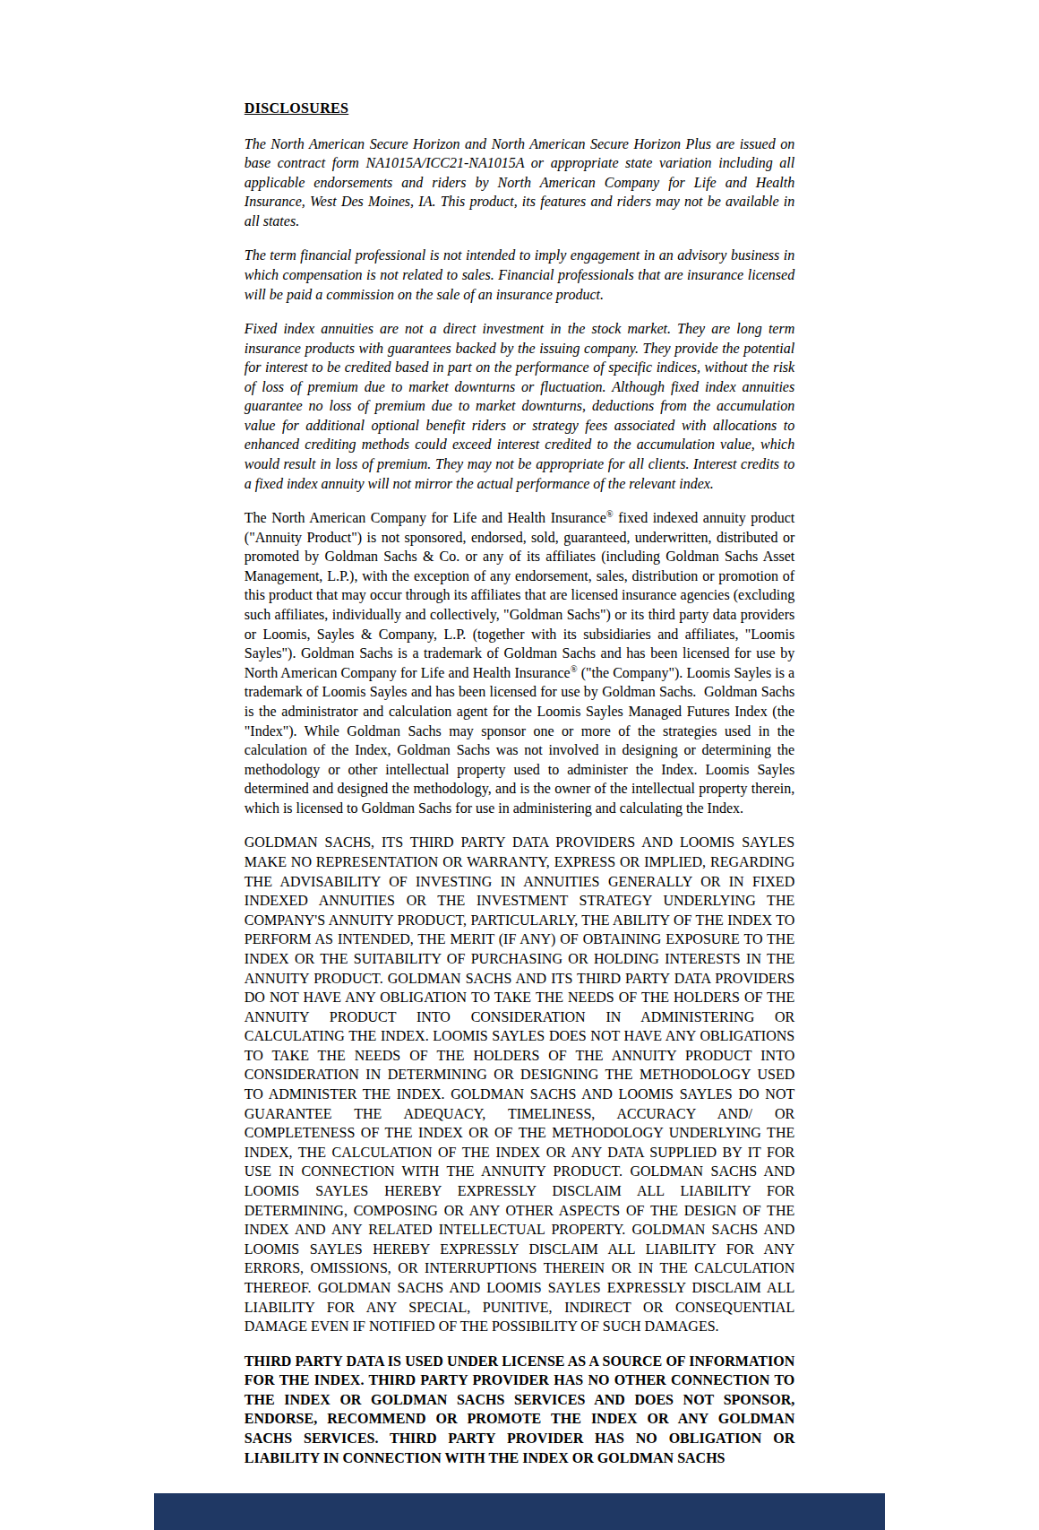DISCLOSURES
The North American Secure Horizon and North American Secure Horizon Plus are issued on base contract form NA1015A/ICC21-NA1015A or appropriate state variation including all applicable endorsements and riders by North American Company for Life and Health Insurance, West Des Moines, IA. This product, its features and riders may not be available in all states.
The term financial professional is not intended to imply engagement in an advisory business in which compensation is not related to sales. Financial professionals that are insurance licensed will be paid a commission on the sale of an insurance product.
Fixed index annuities are not a direct investment in the stock market. They are long term insurance products with guarantees backed by the issuing company. They provide the potential for interest to be credited based in part on the performance of specific indices, without the risk of loss of premium due to market downturns or fluctuation. Although fixed index annuities guarantee no loss of premium due to market downturns, deductions from the accumulation value for additional optional benefit riders or strategy fees associated with allocations to enhanced crediting methods could exceed interest credited to the accumulation value, which would result in loss of premium. They may not be appropriate for all clients. Interest credits to a fixed index annuity will not mirror the actual performance of the relevant index.
The North American Company for Life and Health Insurance® fixed indexed annuity product ("Annuity Product") is not sponsored, endorsed, sold, guaranteed, underwritten, distributed or promoted by Goldman Sachs & Co. or any of its affiliates (including Goldman Sachs Asset Management, L.P.), with the exception of any endorsement, sales, distribution or promotion of this product that may occur through its affiliates that are licensed insurance agencies (excluding such affiliates, individually and collectively, "Goldman Sachs") or its third party data providers or Loomis, Sayles & Company, L.P. (together with its subsidiaries and affiliates, "Loomis Sayles"). Goldman Sachs is a trademark of Goldman Sachs and has been licensed for use by North American Company for Life and Health Insurance® ("the Company"). Loomis Sayles is a trademark of Loomis Sayles and has been licensed for use by Goldman Sachs. Goldman Sachs is the administrator and calculation agent for the Loomis Sayles Managed Futures Index (the "Index"). While Goldman Sachs may sponsor one or more of the strategies used in the calculation of the Index, Goldman Sachs was not involved in designing or determining the methodology or other intellectual property used to administer the Index. Loomis Sayles determined and designed the methodology, and is the owner of the intellectual property therein, which is licensed to Goldman Sachs for use in administering and calculating the Index.
Goldman Sachs, its third party data providers and Loomis Sayles make no representation or warranty, express or implied, regarding the advisability of investing in annuities generally or in fixed indexed annuities or the investment strategy underlying the Company's Annuity Product, particularly, the ability of the Index to perform as intended, the merit (if any) of obtaining exposure to the Index or the suitability of purchasing or holding interests in the Annuity Product. Goldman Sachs and its third party data providers do not have any obligation to take the needs of the holders of the Annuity Product into consideration in administering or calculating the Index. Loomis Sayles does not have any obligations to take the needs of the holders of the Annuity Product into consideration in determining or designing the methodology used to administer the Index. Goldman Sachs and Loomis Sayles do not guarantee the adequacy, timeliness, accuracy and/ or completeness of the Index or of the methodology underlying the Index, the calculation of the Index or any data supplied by it for use in connection with the Annuity Product. Goldman Sachs and Loomis Sayles hereby expressly disclaim all liability for determining, composing or any other aspects of the design of the Index and any related intellectual property. Goldman Sachs and Loomis Sayles hereby expressly disclaim all liability for any errors, omissions, or interruptions therein or in the calculation thereof. Goldman Sachs and Loomis Sayles expressly disclaim all liability for any special, punitive, indirect or consequential damage even if notified of the possibility of such damages.
Third party data is used under license as a source of information for the Index. Third party provider has no other connection to the Index or Goldman Sachs services and does not sponsor, endorse, recommend or promote the Index or any Goldman Sachs services. Third party provider has no obligation or liability in connection with the Index or Goldman Sachs